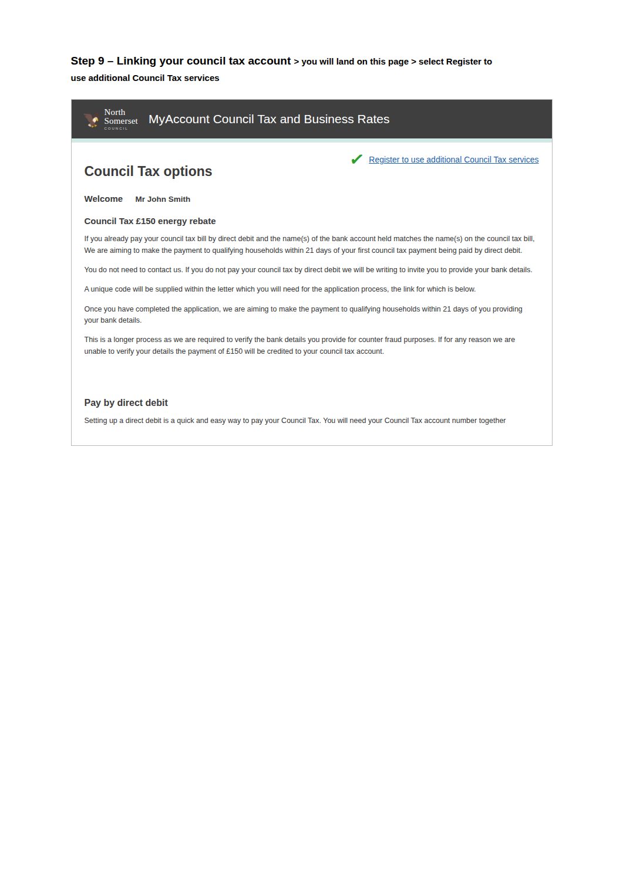Step 9 – Linking your council tax account > you will land on this page > select Register to
use additional Council Tax services
🦅 North Somerset COUNCIL
MyAccount Council Tax and Business Rates
✓ Register to use additional Council Tax services
Council Tax options
Welcome Mr John Smith
Council Tax £150 energy rebate
If you already pay your council tax bill by direct debit and the name(s) of the bank account held matches the name(s) on the council tax bill, We are aiming to make the payment to qualifying households within 21 days of your first council tax payment being paid by direct debit.
You do not need to contact us. If you do not pay your council tax by direct debit we will be writing to invite you to provide your bank details.
A unique code will be supplied within the letter which you will need for the application process, the link for which is below.
Once you have completed the application, we are aiming to make the payment to qualifying households within 21 days of you providing your bank details.
This is a longer process as we are required to verify the bank details you provide for counter fraud purposes. If for any reason we are unable to verify your details the payment of £150 will be credited to your council tax account.
Pay by direct debit
Setting up a direct debit is a quick and easy way to pay your Council Tax. You will need your Council Tax account number together